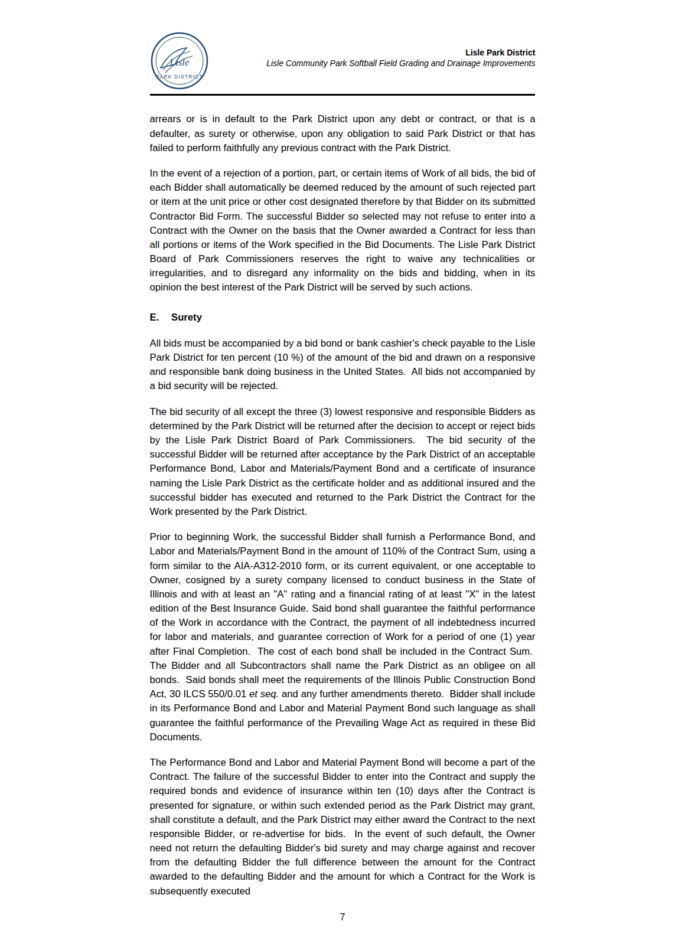Lisle PARK DISTRICT
Lisle Park District
Lisle Community Park Softball Field Grading and Drainage Improvements
arrears or is in default to the Park District upon any debt or contract, or that is a defaulter, as surety or otherwise, upon any obligation to said Park District or that has failed to perform faithfully any previous contract with the Park District.
In the event of a rejection of a portion, part, or certain items of Work of all bids, the bid of each Bidder shall automatically be deemed reduced by the amount of such rejected part or item at the unit price or other cost designated therefore by that Bidder on its submitted Contractor Bid Form. The successful Bidder so selected may not refuse to enter into a Contract with the Owner on the basis that the Owner awarded a Contract for less than all portions or items of the Work specified in the Bid Documents. The Lisle Park District Board of Park Commissioners reserves the right to waive any technicalities or irregularities, and to disregard any informality on the bids and bidding, when in its opinion the best interest of the Park District will be served by such actions.
E. Surety
All bids must be accompanied by a bid bond or bank cashier's check payable to the Lisle Park District for ten percent (10 %) of the amount of the bid and drawn on a responsive and responsible bank doing business in the United States. All bids not accompanied by a bid security will be rejected.
The bid security of all except the three (3) lowest responsive and responsible Bidders as determined by the Park District will be returned after the decision to accept or reject bids by the Lisle Park District Board of Park Commissioners. The bid security of the successful Bidder will be returned after acceptance by the Park District of an acceptable Performance Bond, Labor and Materials/Payment Bond and a certificate of insurance naming the Lisle Park District as the certificate holder and as additional insured and the successful bidder has executed and returned to the Park District the Contract for the Work presented by the Park District.
Prior to beginning Work, the successful Bidder shall furnish a Performance Bond, and Labor and Materials/Payment Bond in the amount of 110% of the Contract Sum, using a form similar to the AIA-A312-2010 form, or its current equivalent, or one acceptable to Owner, cosigned by a surety company licensed to conduct business in the State of Illinois and with at least an "A" rating and a financial rating of at least "X" in the latest edition of the Best Insurance Guide. Said bond shall guarantee the faithful performance of the Work in accordance with the Contract, the payment of all indebtedness incurred for labor and materials, and guarantee correction of Work for a period of one (1) year after Final Completion. The cost of each bond shall be included in the Contract Sum. The Bidder and all Subcontractors shall name the Park District as an obligee on all bonds. Said bonds shall meet the requirements of the Illinois Public Construction Bond Act, 30 ILCS 550/0.01 et seq. and any further amendments thereto. Bidder shall include in its Performance Bond and Labor and Material Payment Bond such language as shall guarantee the faithful performance of the Prevailing Wage Act as required in these Bid Documents.
The Performance Bond and Labor and Material Payment Bond will become a part of the Contract. The failure of the successful Bidder to enter into the Contract and supply the required bonds and evidence of insurance within ten (10) days after the Contract is presented for signature, or within such extended period as the Park District may grant, shall constitute a default, and the Park District may either award the Contract to the next responsible Bidder, or re-advertise for bids. In the event of such default, the Owner need not return the defaulting Bidder's bid surety and may charge against and recover from the defaulting Bidder the full difference between the amount for the Contract awarded to the defaulting Bidder and the amount for which a Contract for the Work is subsequently executed
7